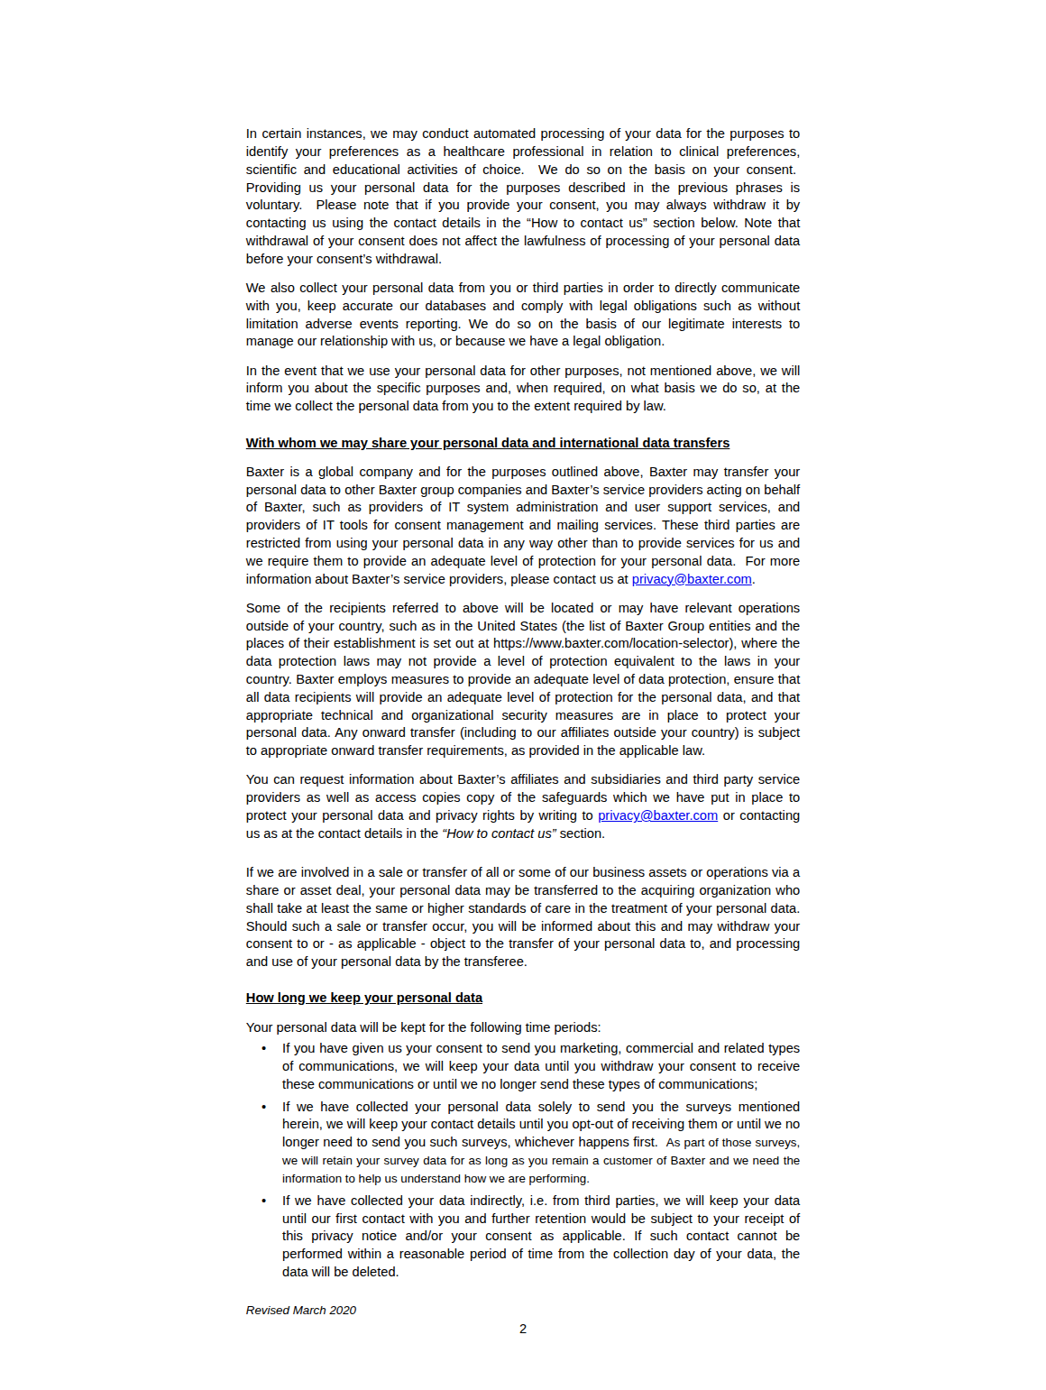In certain instances, we may conduct automated processing of your data for the purposes to identify your preferences as a healthcare professional in relation to clinical preferences, scientific and educational activities of choice. We do so on the basis on your consent. Providing us your personal data for the purposes described in the previous phrases is voluntary. Please note that if you provide your consent, you may always withdraw it by contacting us using the contact details in the “How to contact us” section below. Note that withdrawal of your consent does not affect the lawfulness of processing of your personal data before your consent’s withdrawal.
We also collect your personal data from you or third parties in order to directly communicate with you, keep accurate our databases and comply with legal obligations such as without limitation adverse events reporting. We do so on the basis of our legitimate interests to manage our relationship with us, or because we have a legal obligation.
In the event that we use your personal data for other purposes, not mentioned above, we will inform you about the specific purposes and, when required, on what basis we do so, at the time we collect the personal data from you to the extent required by law.
With whom we may share your personal data and international data transfers
Baxter is a global company and for the purposes outlined above, Baxter may transfer your personal data to other Baxter group companies and Baxter’s service providers acting on behalf of Baxter, such as providers of IT system administration and user support services, and providers of IT tools for consent management and mailing services. These third parties are restricted from using your personal data in any way other than to provide services for us and we require them to provide an adequate level of protection for your personal data. For more information about Baxter’s service providers, please contact us at privacy@baxter.com.
Some of the recipients referred to above will be located or may have relevant operations outside of your country, such as in the United States (the list of Baxter Group entities and the places of their establishment is set out at https://www.baxter.com/location-selector), where the data protection laws may not provide a level of protection equivalent to the laws in your country. Baxter employs measures to provide an adequate level of data protection, ensure that all data recipients will provide an adequate level of protection for the personal data, and that appropriate technical and organizational security measures are in place to protect your personal data. Any onward transfer (including to our affiliates outside your country) is subject to appropriate onward transfer requirements, as provided in the applicable law.
You can request information about Baxter’s affiliates and subsidiaries and third party service providers as well as access copies copy of the safeguards which we have put in place to protect your personal data and privacy rights by writing to privacy@baxter.com or contacting us as at the contact details in the “How to contact us” section.
If we are involved in a sale or transfer of all or some of our business assets or operations via a share or asset deal, your personal data may be transferred to the acquiring organization who shall take at least the same or higher standards of care in the treatment of your personal data. Should such a sale or transfer occur, you will be informed about this and may withdraw your consent to or - as applicable - object to the transfer of your personal data to, and processing and use of your personal data by the transferee.
How long we keep your personal data
Your personal data will be kept for the following time periods:
• If you have given us your consent to send you marketing, commercial and related types of communications, we will keep your data until you withdraw your consent to receive these communications or until we no longer send these types of communications;
• If we have collected your personal data solely to send you the surveys mentioned herein, we will keep your contact details until you opt-out of receiving them or until we no longer need to send you such surveys, whichever happens first. As part of those surveys, we will retain your survey data for as long as you remain a customer of Baxter and we need the information to help us understand how we are performing.
• If we have collected your data indirectly, i.e. from third parties, we will keep your data until our first contact with you and further retention would be subject to your receipt of this privacy notice and/or your consent as applicable. If such contact cannot be performed within a reasonable period of time from the collection day of your data, the data will be deleted.
Revised March 2020
2